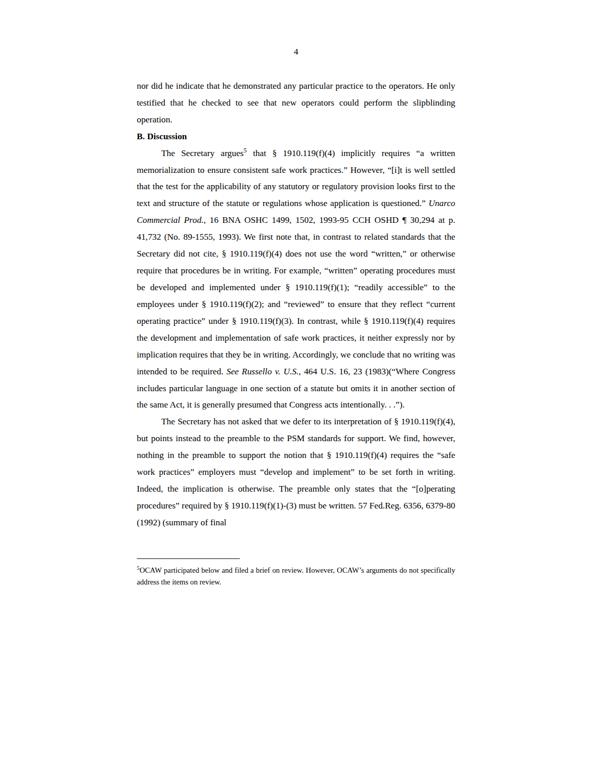4
nor did he indicate that he demonstrated any particular practice to the operators. He only testified that he checked to see that new operators could perform the slipblinding operation.
B. Discussion
The Secretary argues5 that § 1910.119(f)(4) implicitly requires “a written memorialization to ensure consistent safe work practices.” However, “[i]t is well settled that the test for the applicability of any statutory or regulatory provision looks first to the text and structure of the statute or regulations whose application is questioned.” Unarco Commercial Prod., 16 BNA OSHC 1499, 1502, 1993-95 CCH OSHD ¶ 30,294 at p. 41,732 (No. 89-1555, 1993). We first note that, in contrast to related standards that the Secretary did not cite, § 1910.119(f)(4) does not use the word “written,” or otherwise require that procedures be in writing. For example, “written” operating procedures must be developed and implemented under § 1910.119(f)(1); “readily accessible” to the employees under § 1910.119(f)(2); and “reviewed” to ensure that they reflect “current operating practice” under § 1910.119(f)(3). In contrast, while § 1910.119(f)(4) requires the development and implementation of safe work practices, it neither expressly nor by implication requires that they be in writing. Accordingly, we conclude that no writing was intended to be required. See Russello v. U.S., 464 U.S. 16, 23 (1983)(“Where Congress includes particular language in one section of a statute but omits it in another section of the same Act, it is generally presumed that Congress acts intentionally. . .”).
The Secretary has not asked that we defer to its interpretation of § 1910.119(f)(4), but points instead to the preamble to the PSM standards for support. We find, however, nothing in the preamble to support the notion that § 1910.119(f)(4) requires the “safe work practices” employers must “develop and implement” to be set forth in writing. Indeed, the implication is otherwise. The preamble only states that the “[o]perating procedures” required by § 1910.119(f)(1)-(3) must be written. 57 Fed.Reg. 6356, 6379-80 (1992) (summary of final
5OCAW participated below and filed a brief on review. However, OCAW’s arguments do not specifically address the items on review.